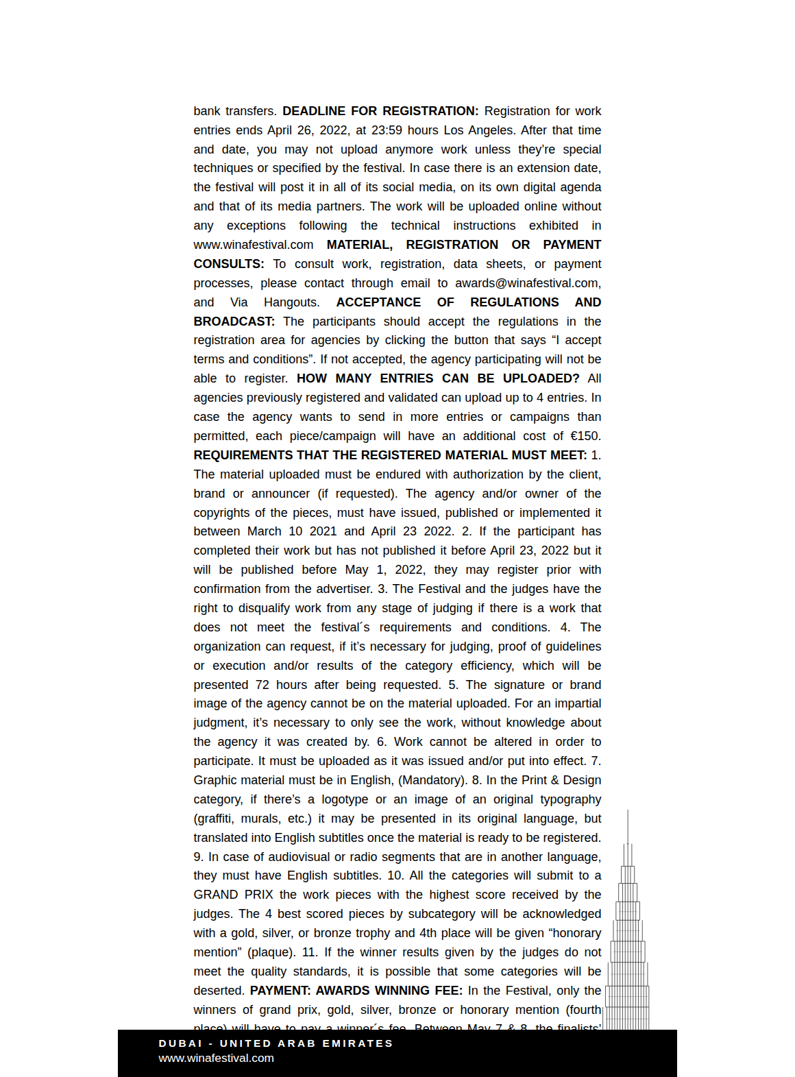bank transfers. DEADLINE FOR REGISTRATION: Registration for work entries ends April 26, 2022, at 23:59 hours Los Angeles. After that time and date, you may not upload anymore work unless they’re special techniques or specified by the festival. In case there is an extension date, the festival will post it in all of its social media, on its own digital agenda and that of its media partners. The work will be uploaded online without any exceptions following the technical instructions exhibited in www.winafestival.com MATERIAL, REGISTRATION OR PAYMENT CONSULTS: To consult work, registration, data sheets, or payment processes, please contact through email to awards@winafestival.com, and Via Hangouts. ACCEPTANCE OF REGULATIONS AND BROADCAST: The participants should accept the regulations in the registration area for agencies by clicking the button that says “I accept terms and conditions”. If not accepted, the agency participating will not be able to register. HOW MANY ENTRIES CAN BE UPLOADED? All agencies previously registered and validated can upload up to 4 entries. In case the agency wants to send in more entries or campaigns than permitted, each piece/campaign will have an additional cost of €150. REQUIREMENTS THAT THE REGISTERED MATERIAL MUST MEET: 1. The material uploaded must be endured with authorization by the client, brand or announcer (if requested). The agency and/or owner of the copyrights of the pieces, must have issued, published or implemented it between March 10 2021 and April 23 2022. 2. If the participant has completed their work but has not published it before April 23, 2022 but it will be published before May 1, 2022, they may register prior with confirmation from the advertiser. 3. The Festival and the judges have the right to disqualify work from any stage of judging if there is a work that does not meet the festival´s requirements and conditions. 4. The organization can request, if it’s necessary for judging, proof of guidelines or execution and/or results of the category efficiency, which will be presented 72 hours after being requested. 5. The signature or brand image of the agency cannot be on the material uploaded. For an impartial judgment, it’s necessary to only see the work, without knowledge about the agency it was created by. 6. Work cannot be altered in order to participate. It must be uploaded as it was issued and/or put into effect. 7. Graphic material must be in English, (Mandatory). 8. In the Print & Design category, if there’s a logotype or an image of an original typography (graffiti, murals, etc.) it may be presented in its original language, but translated into English subtitles once the material is ready to be registered. 9. In case of audiovisual or radio segments that are in another language, they must have English subtitles. 10. All the categories will submit to a GRAND PRIX the work pieces with the highest score received by the judges. The 4 best scored pieces by subcategory will be acknowledged with a gold, silver, or bronze trophy and 4th place will be given “honorary mention” (plaque). 11. If the winner results given by the judges do not meet the quality standards, it is possible that some categories will be deserted. PAYMENT: AWARDS WINNING FEE: In the Festival, only the winners of grand prix, gold, silver, bronze or honorary mention (fourth place) will have to pay a winner´s fee. Between May 7 & 8, the finalists’ winners will be notified so you can pay the award copyrights before May 18, 2022, the fee depends on the continent where the agency is
DUBAI - UNITED ARAB EMIRATES
www.winafestival.com